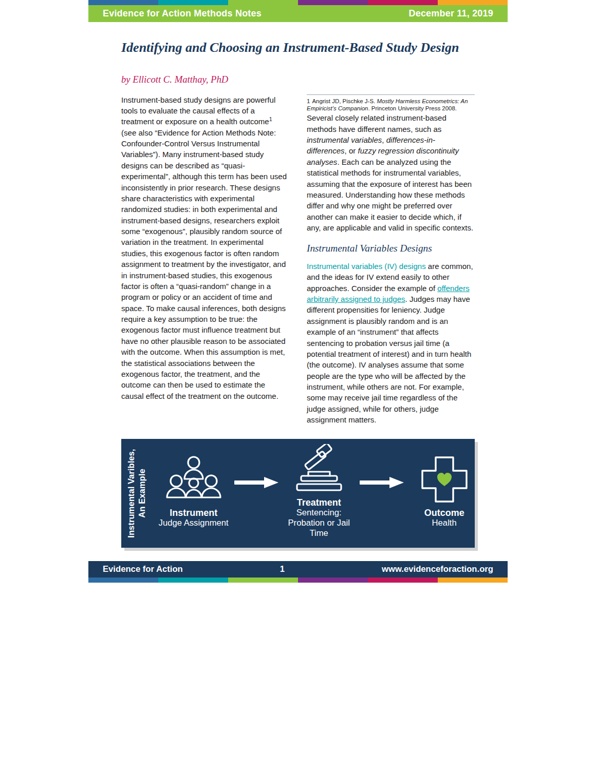Evidence for Action Methods Notes
December 11, 2019
Identifying and Choosing an Instrument-Based Study Design
by Ellicott C. Matthay, PhD
Instrument-based study designs are powerful tools to evaluate the causal effects of a treatment or exposure on a health outcome1 (see also “Evidence for Action Methods Note: Confounder-Control Versus Instrumental Variables”). Many instrument-based study designs can be described as “quasi-experimental”, although this term has been used inconsistently in prior research. These designs share characteristics with experimental randomized studies: in both experimental and instrument-based designs, researchers exploit some “exogenous”, plausibly random source of variation in the treatment. In experimental studies, this exogenous factor is often random assignment to treatment by the investigator, and in instrument-based studies, this exogenous factor is often a “quasi-random” change in a program or policy or an accident of time and space. To make causal inferences, both designs require a key assumption to be true: the exogenous factor must influence treatment but have no other plausible reason to be associated with the outcome. When this assumption is met, the statistical associations between the exogenous factor, the treatment, and the outcome can then be used to estimate the causal effect of the treatment on the outcome.
1 Angrist JD, Pischke J-S. Mostly Harmless Econometrics: An Empiricist’s Companion. Princeton University Press 2008.
Several closely related instrument-based methods have different names, such as instrumental variables, differences-in-differences, or fuzzy regression discontinuity analyses. Each can be analyzed using the statistical methods for instrumental variables, assuming that the exposure of interest has been measured. Understanding how these methods differ and why one might be preferred over another can make it easier to decide which, if any, are applicable and valid in specific contexts.
Instrumental Variables Designs
Instrumental variables (IV) designs are common, and the ideas for IV extend easily to other approaches. Consider the example of offenders arbitrarily assigned to judges. Judges may have different propensities for leniency. Judge assignment is plausibly random and is an example of an “instrument” that affects sentencing to probation versus jail time (a potential treatment of interest) and in turn health (the outcome). IV analyses assume that some people are the type who will be affected by the instrument, while others are not. For example, some may receive jail time regardless of the judge assigned, while for others, judge assignment matters.
Instrumental Varibles,
An Example
Instrument
Judge Assignment
Treatment
Sentencing:
Probation or Jail Time
Outcome
Health
Evidence for Action
1
www.evidenceforaction.org